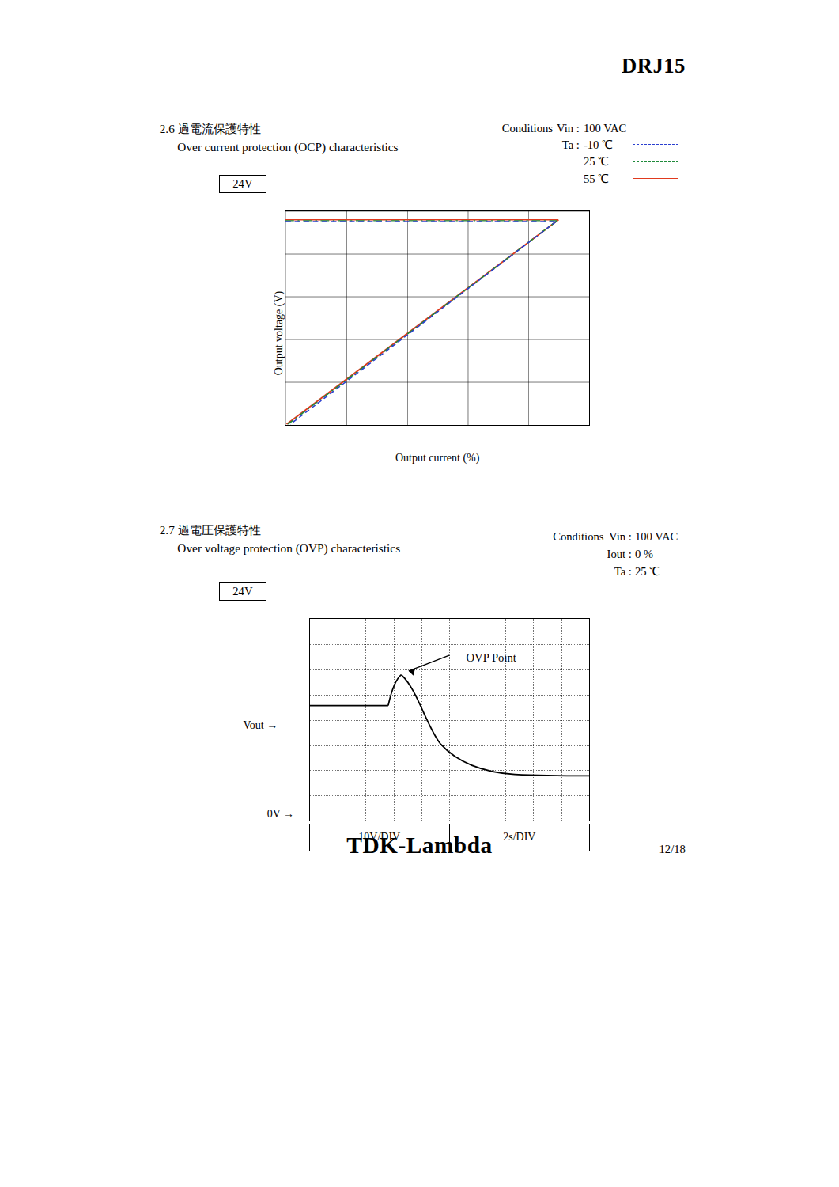DRJ15
2.6 過電流保護特性 Over current protection (OCP) characteristics
| Conditions | Vin : | 100 VAC | |
| | Ta : | -10 ℃ | |
| | | 25 ℃ | |
| | | 55 ℃ | |
24V
Output voltage (V)
0 5 10 15 20 25 0 50 100 150 200 250
Output current (%)
2.7 過電圧保護特性 Over voltage protection (OVP) characteristics
| Conditions | Vin : | 100 VAC |
| | Iout : | 0 % |
| | Ta : | 25 ℃ |
24V
OVP Point
Vout → 0V →
10V/DIV
2s/DIV
TDK-Lambda
12/18